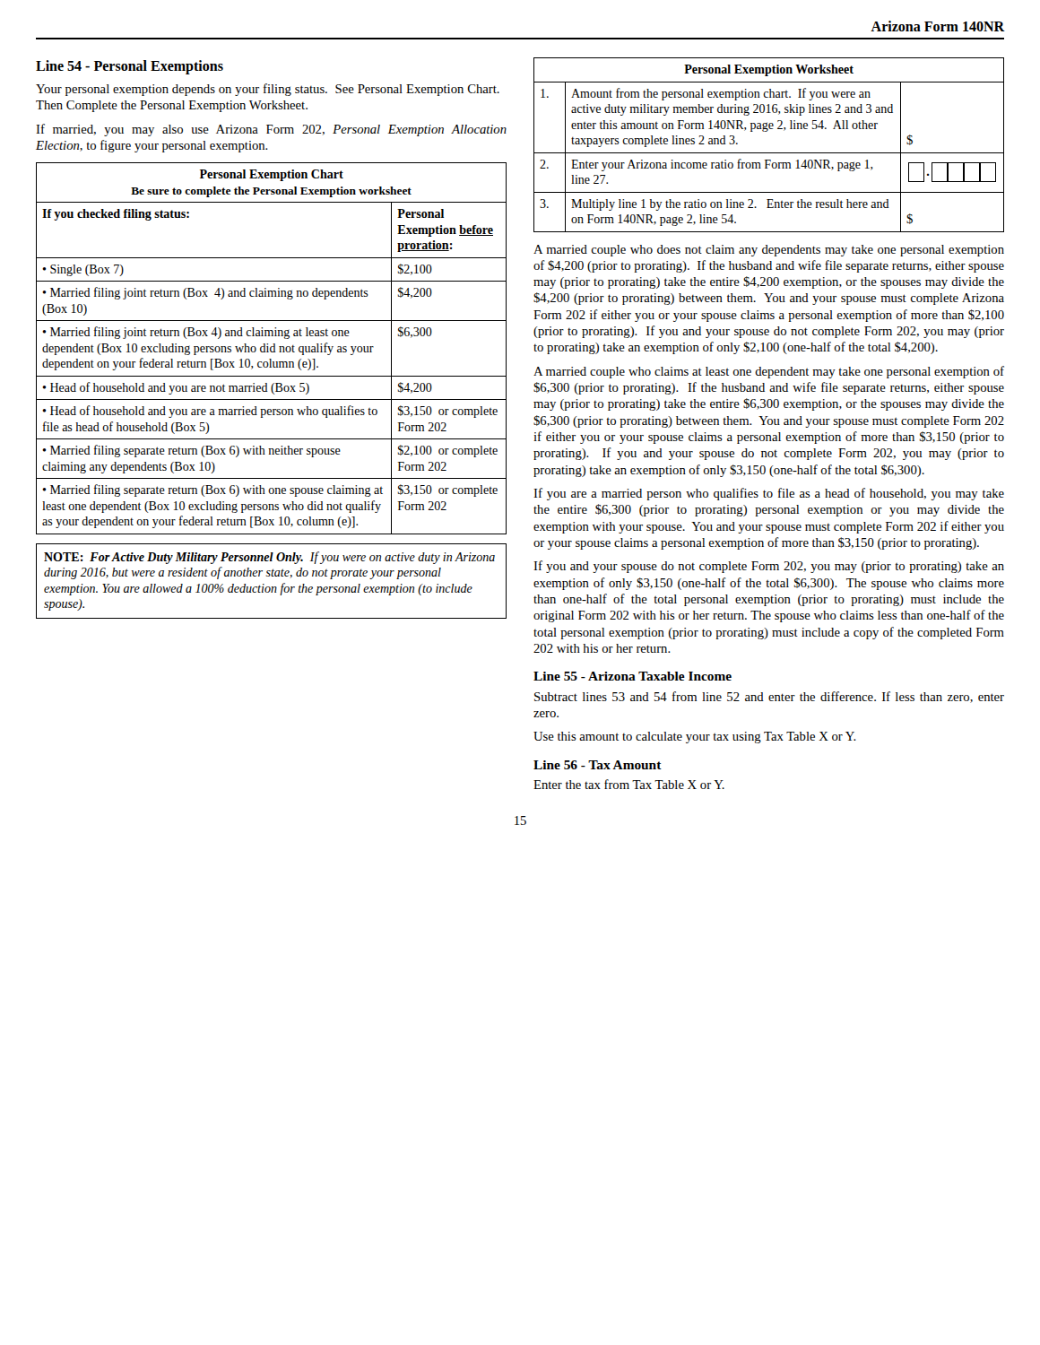Arizona Form 140NR
Line 54 - Personal Exemptions
Your personal exemption depends on your filing status. See Personal Exemption Chart. Then Complete the Personal Exemption Worksheet.
If married, you may also use Arizona Form 202, Personal Exemption Allocation Election, to figure your personal exemption.
| Personal Exemption Chart Be sure to complete the Personal Exemption worksheet |
| If you checked filing status: | Personal Exemption before proration : |
| Single (Box 7) | $2,100 |
| Married filing joint return (Box 4) and claiming no dependents (Box 10) | $4,200 |
| Married filing joint return (Box 4) and claiming at least one dependent (Box 10 excluding persons who did not qualify as your dependent on your federal return [Box 10, column (e)]. | $6,300 |
| Head of household and you are not married (Box 5) | $4,200 |
| Head of household and you are a married person who qualifies to file as head of household (Box 5) | $3,150 or complete Form 202 |
| Married filing separate return (Box 6) with neither spouse claiming any dependents (Box 10) | $2,100 or complete Form 202 |
| Married filing separate return (Box 6) with one spouse claiming at least one dependent (Box 10 excluding persons who did not qualify as your dependent on your federal return [Box 10, column (e)]. | $3,150 or complete Form 202 |
NOTE: For Active Duty Military Personnel Only. If you were on active duty in Arizona during 2016, but were a resident of another state, do not prorate your personal exemption. You are allowed a 100% deduction for the personal exemption (to include spouse).
| Personal Exemption Worksheet |
| 1. | Amount from the personal exemption chart. If you were an active duty military member during 2016, skip lines 2 and 3 and enter this amount on Form 140NR, page 2, line 54. All other taxpayers complete lines 2 and 3. | $ |
| 2. | Enter your Arizona income ratio from Form 140NR, page 1, line 27. | . |
| 3. | Multiply line 1 by the ratio on line 2. Enter the result here and on Form 140NR, page 2, line 54. | $ |
A married couple who does not claim any dependents may take one personal exemption of $4,200 (prior to prorating). If the husband and wife file separate returns, either spouse may (prior to prorating) take the entire $4,200 exemption, or the spouses may divide the $4,200 (prior to prorating) between them. You and your spouse must complete Arizona Form 202 if either you or your spouse claims a personal exemption of more than $2,100 (prior to prorating). If you and your spouse do not complete Form 202, you may (prior to prorating) take an exemption of only $2,100 (one-half of the total $4,200).
A married couple who claims at least one dependent may take one personal exemption of $6,300 (prior to prorating). If the husband and wife file separate returns, either spouse may (prior to prorating) take the entire $6,300 exemption, or the spouses may divide the $6,300 (prior to prorating) between them. You and your spouse must complete Form 202 if either you or your spouse claims a personal exemption of more than $3,150 (prior to prorating). If you and your spouse do not complete Form 202, you may (prior to prorating) take an exemption of only $3,150 (one-half of the total $6,300).
If you are a married person who qualifies to file as a head of household, you may take the entire $6,300 (prior to prorating) personal exemption or you may divide the exemption with your spouse. You and your spouse must complete Form 202 if either you or your spouse claims a personal exemption of more than $3,150 (prior to prorating).
If you and your spouse do not complete Form 202, you may (prior to prorating) take an exemption of only $3,150 (one-half of the total $6,300). The spouse who claims more than one-half of the total personal exemption (prior to prorating) must include the original Form 202 with his or her return. The spouse who claims less than one-half of the total personal exemption (prior to prorating) must include a copy of the completed Form 202 with his or her return.
Line 55 - Arizona Taxable Income
Subtract lines 53 and 54 from line 52 and enter the difference. If less than zero, enter zero.
Use this amount to calculate your tax using Tax Table X or Y.
Line 56 - Tax Amount
Enter the tax from Tax Table X or Y.
15